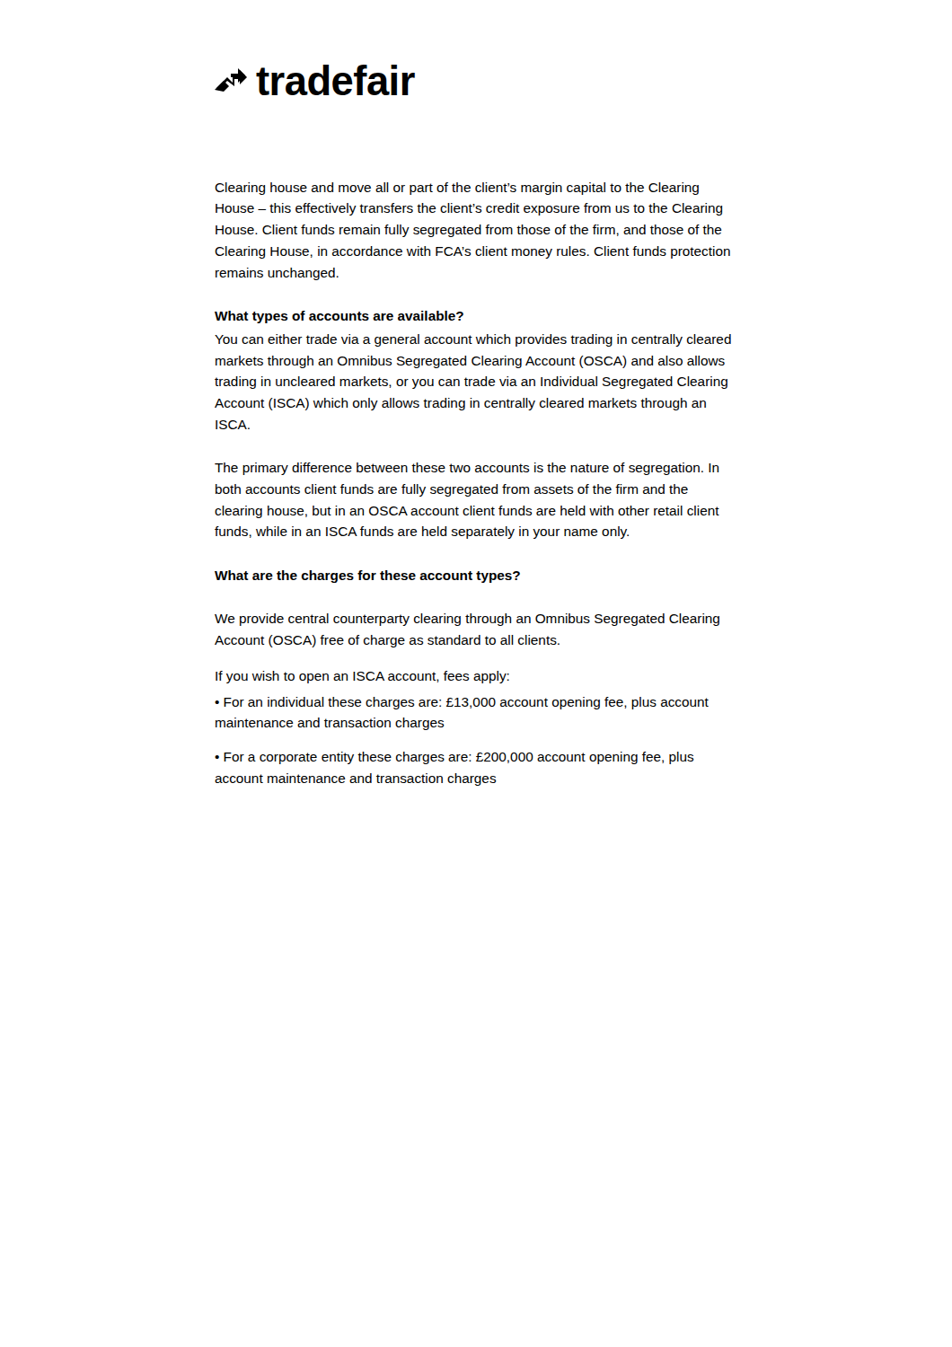tradefair
Clearing house and move all or part of the client’s margin capital to the Clearing House – this effectively transfers the client’s credit exposure from us to the Clearing House. Client funds remain fully segregated from those of the firm, and those of the Clearing House, in accordance with FCA’s client money rules. Client funds protection remains unchanged.
What types of accounts are available?
You can either trade via a general account which provides trading in centrally cleared markets through an Omnibus Segregated Clearing Account (OSCA) and also allows trading in uncleared markets, or you can trade via an Individual Segregated Clearing Account (ISCA) which only allows trading in centrally cleared markets through an ISCA.
The primary difference between these two accounts is the nature of segregation. In both accounts client funds are fully segregated from assets of the firm and the clearing house, but in an OSCA account client funds are held with other retail client funds, while in an ISCA funds are held separately in your name only.
What are the charges for these account types?
We provide central counterparty clearing through an Omnibus Segregated Clearing Account (OSCA) free of charge as standard to all clients.
If you wish to open an ISCA account, fees apply:
• For an individual these charges are: £13,000 account opening fee, plus account maintenance and transaction charges
• For a corporate entity these charges are: £200,000 account opening fee, plus account maintenance and transaction charges